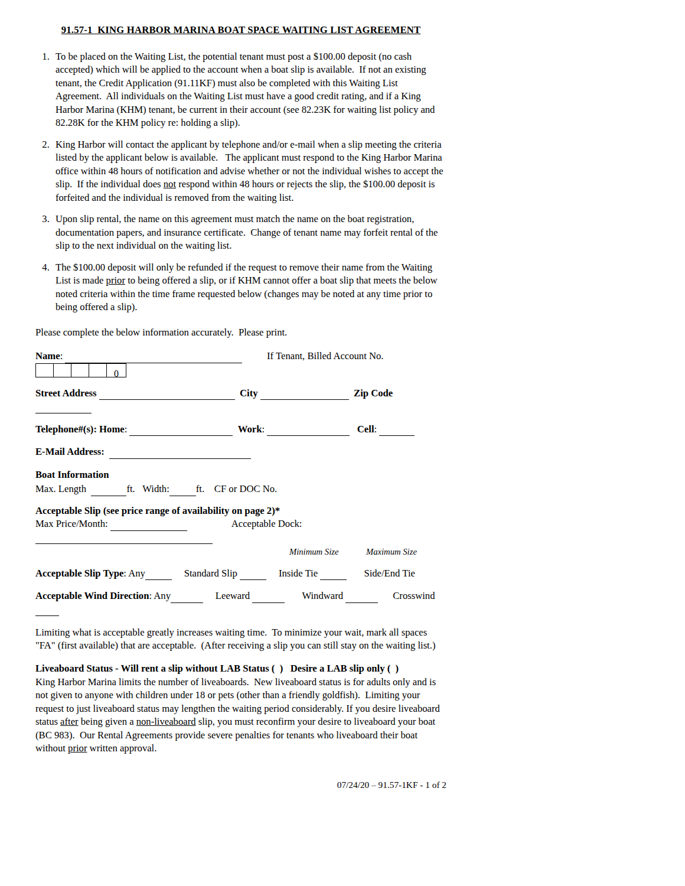91.57-1 KING HARBOR MARINA BOAT SPACE WAITING LIST AGREEMENT
To be placed on the Waiting List, the potential tenant must post a $100.00 deposit (no cash accepted) which will be applied to the account when a boat slip is available. If not an existing tenant, the Credit Application (91.11KF) must also be completed with this Waiting List Agreement. All individuals on the Waiting List must have a good credit rating, and if a King Harbor Marina (KHM) tenant, be current in their account (see 82.23K for waiting list policy and 82.28K for the KHM policy re: holding a slip).
King Harbor will contact the applicant by telephone and/or e-mail when a slip meeting the criteria listed by the applicant below is available. The applicant must respond to the King Harbor Marina office within 48 hours of notification and advise whether or not the individual wishes to accept the slip. If the individual does not respond within 48 hours or rejects the slip, the $100.00 deposit is forfeited and the individual is removed from the waiting list.
Upon slip rental, the name on this agreement must match the name on the boat registration, documentation papers, and insurance certificate. Change of tenant name may forfeit rental of the slip to the next individual on the waiting list.
The $100.00 deposit will only be refunded if the request to remove their name from the Waiting List is made prior to being offered a slip, or if KHM cannot offer a boat slip that meets the below noted criteria within the time frame requested below (changes may be noted at any time prior to being offered a slip).
Please complete the below information accurately. Please print.
Name: If Tenant, Billed Account No. 0
Street Address City Zip Code
Telephone#(s): Home: Work: Cell:
E-Mail Address:
Boat Information Max. Length ft. Width: ft. CF or DOC No.
Acceptable Slip (see price range of availability on page 2)* Max Price/Month: Acceptable Dock:
Minimum Size Maximum Size
Acceptable Slip Type: Any Standard Slip Inside Tie Side/End Tie
Acceptable Wind Direction: Any Leeward Windward Crosswind
Limiting what is acceptable greatly increases waiting time. To minimize your wait, mark all spaces "FA" (first available) that are acceptable. (After receiving a slip you can still stay on the waiting list.)
Liveaboard Status - Will rent a slip without LAB Status ( ) Desire a LAB slip only ( )
King Harbor Marina limits the number of liveaboards. New liveaboard status is for adults only and is not given to anyone with children under 18 or pets (other than a friendly goldfish). Limiting your request to just liveaboard status may lengthen the waiting period considerably. If you desire liveaboard status after being given a non-liveaboard slip, you must reconfirm your desire to liveaboard your boat (BC 983). Our Rental Agreements provide severe penalties for tenants who liveaboard their boat without prior written approval.
07/24/20 – 91.57-1KF - 1 of 2